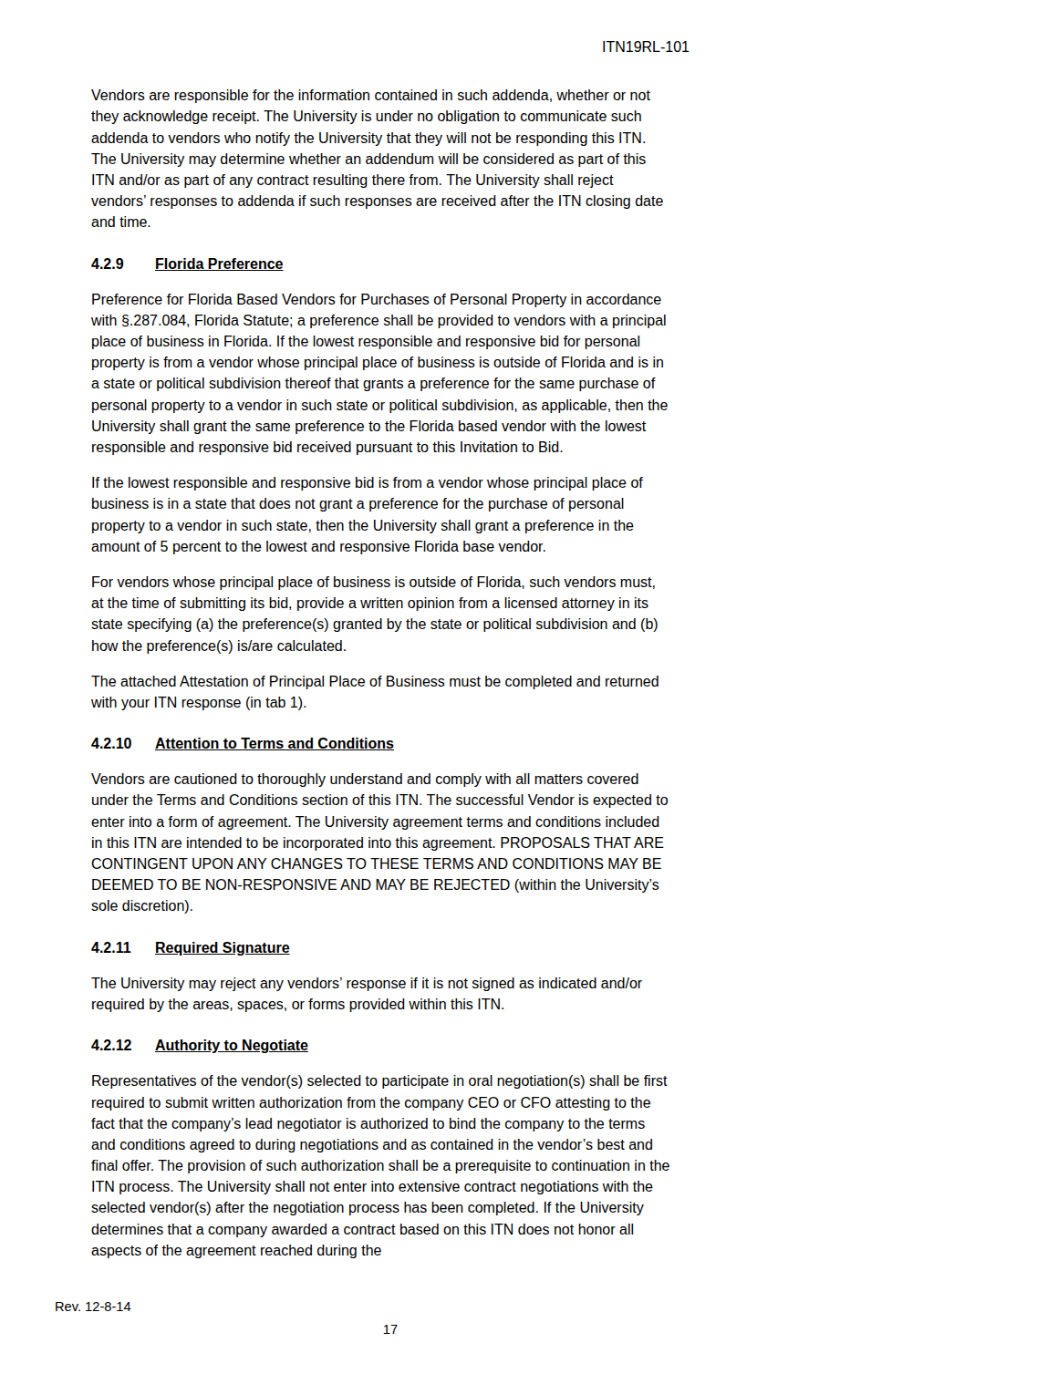ITN19RL-101
Vendors are responsible for the information contained in such addenda, whether or not they acknowledge receipt. The University is under no obligation to communicate such addenda to vendors who notify the University that they will not be responding this ITN. The University may determine whether an addendum will be considered as part of this ITN and/or as part of any contract resulting there from. The University shall reject vendors’ responses to addenda if such responses are received after the ITN closing date and time.
4.2.9 Florida Preference
Preference for Florida Based Vendors for Purchases of Personal Property in accordance with §.287.084, Florida Statute; a preference shall be provided to vendors with a principal place of business in Florida. If the lowest responsible and responsive bid for personal property is from a vendor whose principal place of business is outside of Florida and is in a state or political subdivision thereof that grants a preference for the same purchase of personal property to a vendor in such state or political subdivision, as applicable, then the University shall grant the same preference to the Florida based vendor with the lowest responsible and responsive bid received pursuant to this Invitation to Bid.
If the lowest responsible and responsive bid is from a vendor whose principal place of business is in a state that does not grant a preference for the purchase of personal property to a vendor in such state, then the University shall grant a preference in the amount of 5 percent to the lowest and responsive Florida base vendor.
For vendors whose principal place of business is outside of Florida, such vendors must, at the time of submitting its bid, provide a written opinion from a licensed attorney in its state specifying (a) the preference(s) granted by the state or political subdivision and (b) how the preference(s) is/are calculated.
The attached Attestation of Principal Place of Business must be completed and returned with your ITN response (in tab 1).
4.2.10 Attention to Terms and Conditions
Vendors are cautioned to thoroughly understand and comply with all matters covered under the Terms and Conditions section of this ITN. The successful Vendor is expected to enter into a form of agreement. The University agreement terms and conditions included in this ITN are intended to be incorporated into this agreement. PROPOSALS THAT ARE CONTINGENT UPON ANY CHANGES TO THESE TERMS AND CONDITIONS MAY BE DEEMED TO BE NON-RESPONSIVE AND MAY BE REJECTED (within the University’s sole discretion).
4.2.11 Required Signature
The University may reject any vendors’ response if it is not signed as indicated and/or required by the areas, spaces, or forms provided within this ITN.
4.2.12 Authority to Negotiate
Representatives of the vendor(s) selected to participate in oral negotiation(s) shall be first required to submit written authorization from the company CEO or CFO attesting to the fact that the company’s lead negotiator is authorized to bind the company to the terms and conditions agreed to during negotiations and as contained in the vendor’s best and final offer. The provision of such authorization shall be a prerequisite to continuation in the ITN process. The University shall not enter into extensive contract negotiations with the selected vendor(s) after the negotiation process has been completed. If the University determines that a company awarded a contract based on this ITN does not honor all aspects of the agreement reached during the
Rev. 12-8-14
17